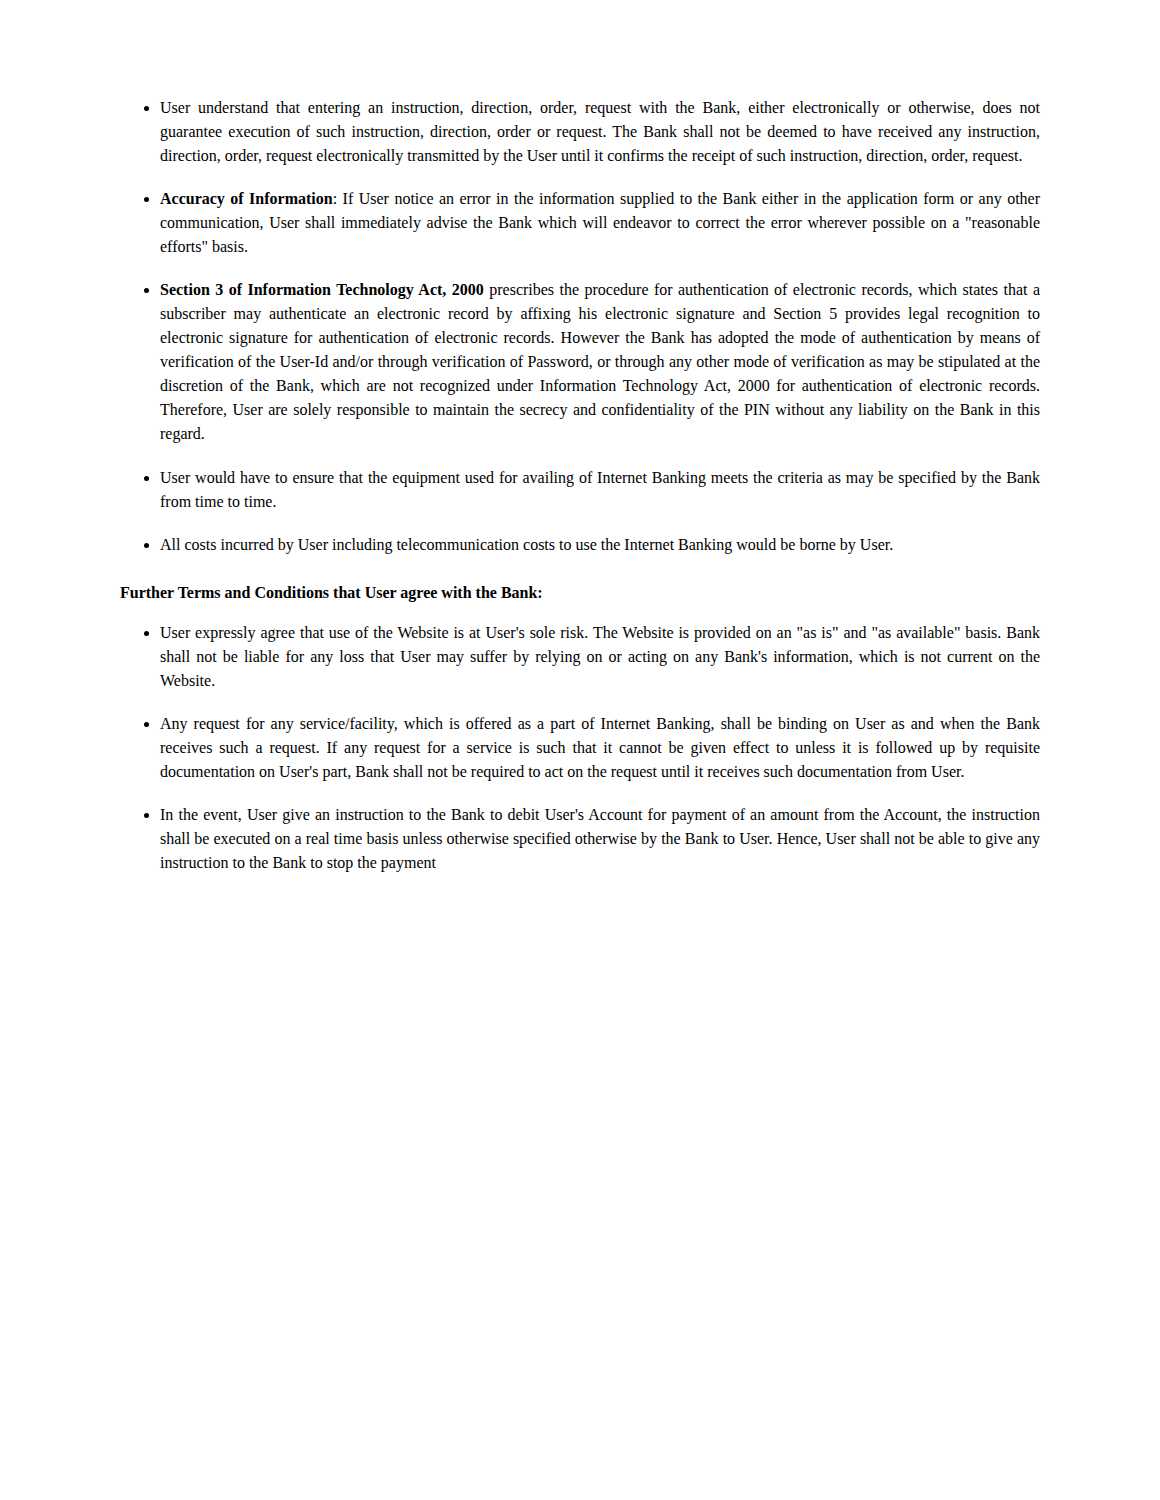User understand that entering an instruction, direction, order, request with the Bank, either electronically or otherwise, does not guarantee execution of such instruction, direction, order or request. The Bank shall not be deemed to have received any instruction, direction, order, request electronically transmitted by the User until it confirms the receipt of such instruction, direction, order, request.
Accuracy of Information: If User notice an error in the information supplied to the Bank either in the application form or any other communication, User shall immediately advise the Bank which will endeavor to correct the error wherever possible on a "reasonable efforts" basis.
Section 3 of Information Technology Act, 2000 prescribes the procedure for authentication of electronic records, which states that a subscriber may authenticate an electronic record by affixing his electronic signature and Section 5 provides legal recognition to electronic signature for authentication of electronic records. However the Bank has adopted the mode of authentication by means of verification of the User-Id and/or through verification of Password, or through any other mode of verification as may be stipulated at the discretion of the Bank, which are not recognized under Information Technology Act, 2000 for authentication of electronic records. Therefore, User are solely responsible to maintain the secrecy and confidentiality of the PIN without any liability on the Bank in this regard.
User would have to ensure that the equipment used for availing of Internet Banking meets the criteria as may be specified by the Bank from time to time.
All costs incurred by User including telecommunication costs to use the Internet Banking would be borne by User.
Further Terms and Conditions that User agree with the Bank:
User expressly agree that use of the Website is at User's sole risk. The Website is provided on an "as is" and "as available" basis. Bank shall not be liable for any loss that User may suffer by relying on or acting on any Bank's information, which is not current on the Website.
Any request for any service/facility, which is offered as a part of Internet Banking, shall be binding on User as and when the Bank receives such a request. If any request for a service is such that it cannot be given effect to unless it is followed up by requisite documentation on User's part, Bank shall not be required to act on the request until it receives such documentation from User.
In the event, User give an instruction to the Bank to debit User's Account for payment of an amount from the Account, the instruction shall be executed on a real time basis unless otherwise specified otherwise by the Bank to User. Hence, User shall not be able to give any instruction to the Bank to stop the payment